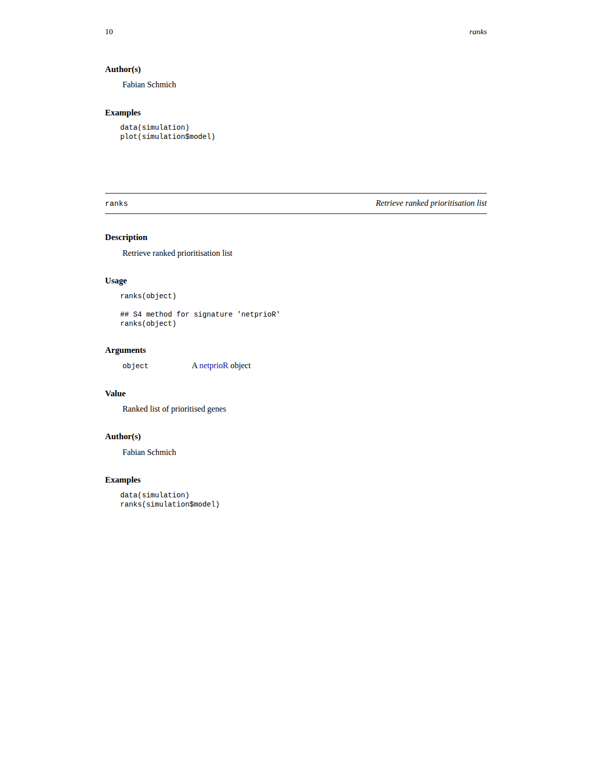10 ranks
Author(s)
Fabian Schmich
Examples
data(simulation)
plot(simulation$model)
ranks Retrieve ranked prioritisation list
Description
Retrieve ranked prioritisation list
Usage
ranks(object)

## S4 method for signature 'netprioR'
ranks(object)
Arguments
object
A netprioR object
Value
Ranked list of prioritised genes
Author(s)
Fabian Schmich
Examples
data(simulation)
ranks(simulation$model)